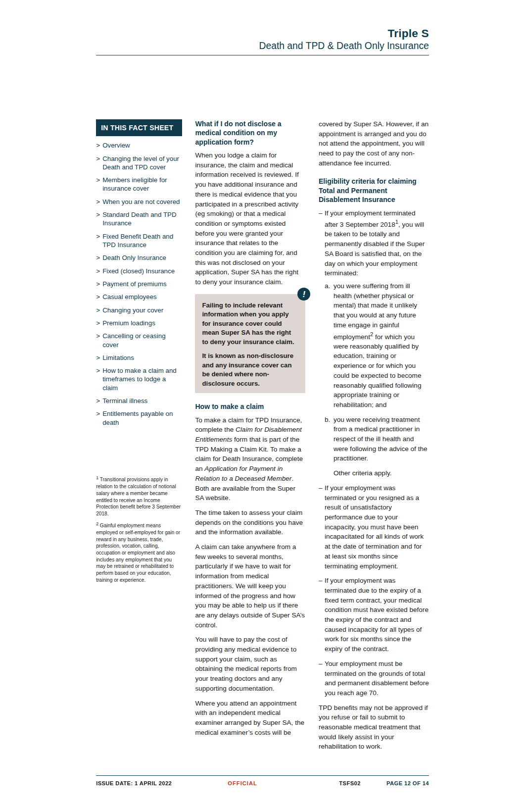Triple S
Death and TPD & Death Only Insurance
IN THIS FACT SHEET
Overview
Changing the level of your Death and TPD cover
Members ineligible for insurance cover
When you are not covered
Standard Death and TPD Insurance
Fixed Benefit Death and TPD Insurance
Death Only Insurance
Fixed (closed) Insurance
Payment of premiums
Casual employees
Changing your cover
Premium loadings
Cancelling or ceasing cover
Limitations
How to make a claim and timeframes to lodge a claim
Terminal illness
Entitlements payable on death
1 Transitional provisions apply in relation to the calculation of notional salary where a member became entitled to receive an Income Protection benefit before 3 September 2018.
2 Gainful employment means employed or self-employed for gain or reward in any business, trade, profession, vocation, calling, occupation or employment and also includes any employment that you may be retrained or rehabilitated to perform based on your education, training or experience.
What if I do not disclose a medical condition on my application form?
When you lodge a claim for insurance, the claim and medical information received is reviewed. If you have additional insurance and there is medical evidence that you participated in a prescribed activity (eg smoking) or that a medical condition or symptoms existed before you were granted your insurance that relates to the condition you are claiming for, and this was not disclosed on your application, Super SA has the right to deny your insurance claim.
!
Failing to include relevant information when you apply for insurance cover could mean Super SA has the right to deny your insurance claim.
It is known as non-disclosure and any insurance cover can be denied where non-disclosure occurs.
How to make a claim
To make a claim for TPD Insurance, complete the Claim for Disablement Entitlements form that is part of the TPD Making a Claim Kit. To make a claim for Death Insurance, complete an Application for Payment in Relation to a Deceased Member. Both are available from the Super SA website.
The time taken to assess your claim depends on the conditions you have and the information available.
A claim can take anywhere from a few weeks to several months, particularly if we have to wait for information from medical practitioners. We will keep you informed of the progress and how you may be able to help us if there are any delays outside of Super SA’s control.
You will have to pay the cost of providing any medical evidence to support your claim, such as obtaining the medical reports from your treating doctors and any supporting documentation.
Where you attend an appointment with an independent medical examiner arranged by Super SA, the medical examiner’s costs will be
covered by Super SA. However, if an appointment is arranged and you do not attend the appointment, you will need to pay the cost of any non-attendance fee incurred.
Eligibility criteria for claiming Total and Permanent Disablement Insurance
If your employment terminated after 3 September 20181, you will be taken to be totally and permanently disabled if the Super SA Board is satisfied that, on the day on which your employment terminated:
a. you were suffering from ill health (whether physical or mental) that made it unlikely that you would at any future time engage in gainful employment2 for which you were reasonably qualified by education, training or experience or for which you could be expected to become reasonably qualified following appropriate training or rehabilitation; and
b. you were receiving treatment from a medical practitioner in respect of the ill health and were following the advice of the practitioner.
Other criteria apply.
If your employment was terminated or you resigned as a result of unsatisfactory performance due to your incapacity, you must have been incapacitated for all kinds of work at the date of termination and for at least six months since terminating employment.
If your employment was terminated due to the expiry of a fixed term contract, your medical condition must have existed before the expiry of the contract and caused incapacity for all types of work for six months since the expiry of the contract.
Your employment must be terminated on the grounds of total and permanent disablement before you reach age 70.
TPD benefits may not be approved if you refuse or fail to submit to reasonable medical treatment that would likely assist in your rehabilitation to work.
ISSUE DATE: 1 APRIL 2022
OFFICIAL
TSFS02
PAGE 12 OF 14